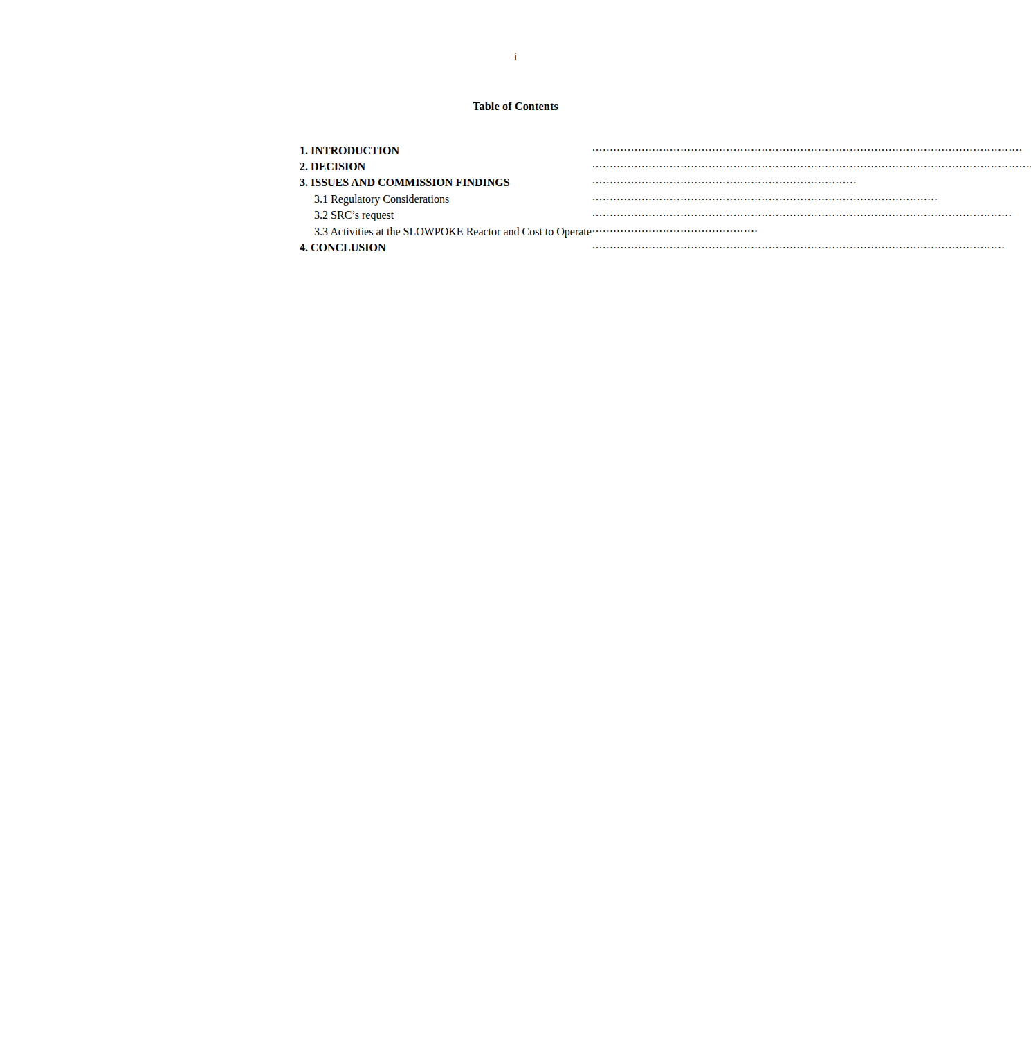i
Table of Contents
| 1. INTRODUCTION | .......................................................................................................................... | 1 |
| 2. DECISION | ..................................................................................................................................... | 1 |
| 3. ISSUES AND COMMISSION FINDINGS | ........................................................................... | 2 |
| 3.1 Regulatory Considerations | .................................................................................................. | 2 |
| 3.2 SRC’s request | ....................................................................................................................... | 3 |
| 3.3 Activities at the SLOWPOKE Reactor and Cost to Operate | ............................................... | 4 |
| 4. CONCLUSION | ..................................................................................................................... | 5 |